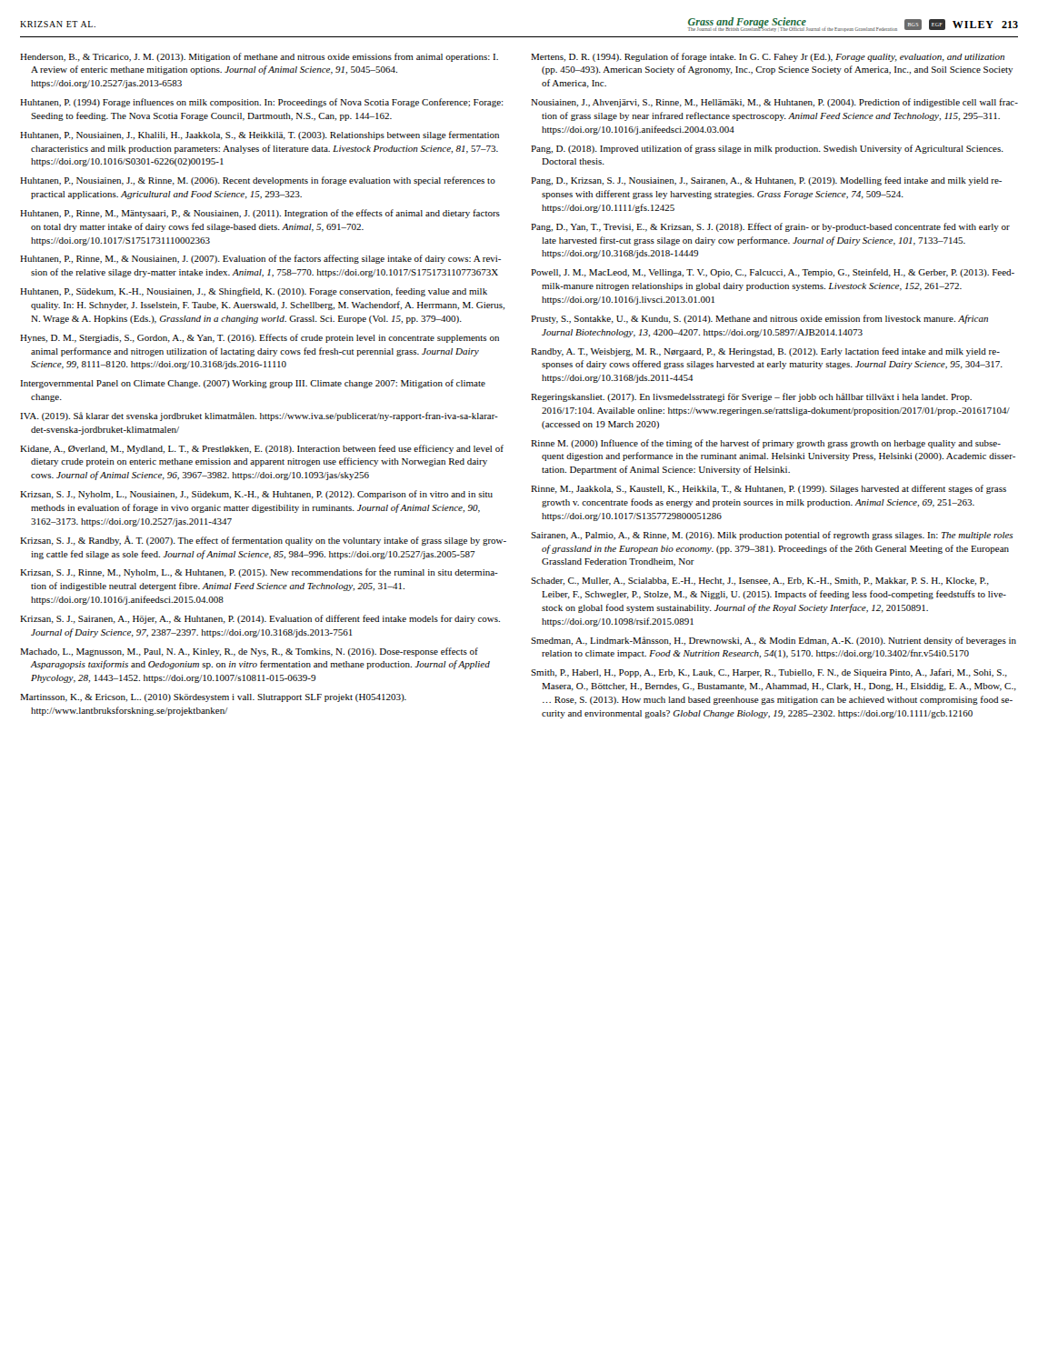Krizsan et al.
Grass and Forage Science The Journal of the British Grassland Society | The Official Journal of the European Grassland Federation BGS EGF WILEY 213
Henderson, B., & Tricarico, J. M. (2013). Mitigation of methane and nitrous oxide emissions from animal operations: I. A review of enteric methane mitigation options. Journal of Animal Science, 91, 5045–5064. https://doi.org/10.2527/jas.2013-6583
Huhtanen, P. (1994) Forage influences on milk composition. In: Proceedings of Nova Scotia Forage Conference; Forage: Seeding to feeding. The Nova Scotia Forage Council, Dartmouth, N.S., Can, pp. 144–162.
Huhtanen, P., Nousiainen, J., Khalili, H., Jaakkola, S., & Heikkilä, T. (2003). Relationships between silage fermentation characteristics and milk production parameters: Analyses of literature data. Livestock Production Science, 81, 57–73. https://doi.org/10.1016/S0301-6226(02)00195-1
Huhtanen, P., Nousiainen, J., & Rinne, M. (2006). Recent developments in forage evaluation with special references to practical applications. Agricultural and Food Science, 15, 293–323.
Huhtanen, P., Rinne, M., Mäntysaari, P., & Nousiainen, J. (2011). Integration of the effects of animal and dietary factors on total dry matter intake of dairy cows fed silage-based diets. Animal, 5, 691–702. https://doi.org/10.1017/S1751731110002363
Huhtanen, P., Rinne, M., & Nousiainen, J. (2007). Evaluation of the factors affecting silage intake of dairy cows: A revision of the relative silage dry-matter intake index. Animal, 1, 758–770. https://doi.org/10.1017/S175173110773673X
Huhtanen, P., Südekum, K.-H., Nousiainen, J., & Shingfield, K. (2010). Forage conservation, feeding value and milk quality. In: H. Schnyder, J. Isselstein, F. Taube, K. Auerswald, J. Schellberg, M. Wachendorf, A. Herrmann, M. Gierus, N. Wrage & A. Hopkins (Eds.), Grassland in a changing world. Grassl. Sci. Europe (Vol. 15, pp. 379–400).
Hynes, D. M., Stergiadis, S., Gordon, A., & Yan, T. (2016). Effects of crude protein level in concentrate supplements on animal performance and nitrogen utilization of lactating dairy cows fed fresh-cut perennial grass. Journal Dairy Science, 99, 8111–8120. https://doi.org/10.3168/jds.2016-11110
Intergovernmental Panel on Climate Change. (2007) Working group III. Climate change 2007: Mitigation of climate change.
IVA. (2019). Så klarar det svenska jordbruket klimatmålen. https://www.iva.se/publicerat/ny-rapport-fran-iva-sa-klarar-det-svenska-jordbruket-klimatmalen/
Kidane, A., Øverland, M., Mydland, L. T., & Prestløkken, E. (2018). Interaction between feed use efficiency and level of dietary crude protein on enteric methane emission and apparent nitrogen use efficiency with Norwegian Red dairy cows. Journal of Animal Science, 96, 3967–3982. https://doi.org/10.1093/jas/sky256
Krizsan, S. J., Nyholm, L., Nousiainen, J., Südekum, K.-H., & Huhtanen, P. (2012). Comparison of in vitro and in situ methods in evaluation of forage in vivo organic matter digestibility in ruminants. Journal of Animal Science, 90, 3162–3173. https://doi.org/10.2527/jas.2011-4347
Krizsan, S. J., & Randby, Å. T. (2007). The effect of fermentation quality on the voluntary intake of grass silage by growing cattle fed silage as sole feed. Journal of Animal Science, 85, 984–996. https://doi.org/10.2527/jas.2005-587
Krizsan, S. J., Rinne, M., Nyholm, L., & Huhtanen, P. (2015). New recommendations for the ruminal in situ determination of indigestible neutral detergent fibre. Animal Feed Science and Technology, 205, 31–41. https://doi.org/10.1016/j.anifeedsci.2015.04.008
Krizsan, S. J., Sairanen, A., Höjer, A., & Huhtanen, P. (2014). Evaluation of different feed intake models for dairy cows. Journal of Dairy Science, 97, 2387–2397. https://doi.org/10.3168/jds.2013-7561
Machado, L., Magnusson, M., Paul, N. A., Kinley, R., de Nys, R., & Tomkins, N. (2016). Dose-response effects of Asparagopsis taxiformis and Oedogonium sp. on in vitro fermentation and methane production. Journal of Applied Phycology, 28, 1443–1452. https://doi.org/10.1007/s10811-015-0639-9
Martinsson, K., & Ericson, L.. (2010) Skördesystem i vall. Slutrapport SLF projekt (H0541203). http://www.lantbruksforskning.se/projektbanken/
Mertens, D. R. (1994). Regulation of forage intake. In G. C. Fahey Jr (Ed.), Forage quality, evaluation, and utilization (pp. 450–493). American Society of Agronomy, Inc., Crop Science Society of America, Inc., and Soil Science Society of America, Inc.
Nousiainen, J., Ahvenjärvi, S., Rinne, M., Hellämäki, M., & Huhtanen, P. (2004). Prediction of indigestible cell wall fraction of grass silage by near infrared reflectance spectroscopy. Animal Feed Science and Technology, 115, 295–311. https://doi.org/10.1016/j.anifeedsci.2004.03.004
Pang, D. (2018). Improved utilization of grass silage in milk production. Swedish University of Agricultural Sciences. Doctoral thesis.
Pang, D., Krizsan, S. J., Nousiainen, J., Sairanen, A., & Huhtanen, P. (2019). Modelling feed intake and milk yield responses with different grass ley harvesting strategies. Grass Forage Science, 74, 509–524. https://doi.org/10.1111/gfs.12425
Pang, D., Yan, T., Trevisi, E., & Krizsan, S. J. (2018). Effect of grain- or by-product-based concentrate fed with early or late harvested first-cut grass silage on dairy cow performance. Journal of Dairy Science, 101, 7133–7145. https://doi.org/10.3168/jds.2018-14449
Powell, J. M., MacLeod, M., Vellinga, T. V., Opio, C., Falcucci, A., Tempio, G., Steinfeld, H., & Gerber, P. (2013). Feed-milk-manure nitrogen relationships in global dairy production systems. Livestock Science, 152, 261–272. https://doi.org/10.1016/j.livsci.2013.01.001
Prusty, S., Sontakke, U., & Kundu, S. (2014). Methane and nitrous oxide emission from livestock manure. African Journal Biotechnology, 13, 4200–4207. https://doi.org/10.5897/AJB2014.14073
Randby, A. T., Weisbjerg, M. R., Nørgaard, P., & Heringstad, B. (2012). Early lactation feed intake and milk yield responses of dairy cows offered grass silages harvested at early maturity stages. Journal Dairy Science, 95, 304–317. https://doi.org/10.3168/jds.2011-4454
Regeringskansliet. (2017). En livsmedelsstrategi för Sverige – fler jobb och hållbar tillväxt i hela landet. Prop. 2016/17:104. Available online: https://www.regeringen.se/rattsliga-dokument/proposition/2017/01/prop.-201617104/ (accessed on 19 March 2020)
Rinne M. (2000) Influence of the timing of the harvest of primary growth grass growth on herbage quality and subsequent digestion and performance in the ruminant animal. Helsinki University Press, Helsinki (2000). Academic dissertation. Department of Animal Science: University of Helsinki.
Rinne, M., Jaakkola, S., Kaustell, K., Heikkila, T., & Huhtanen, P. (1999). Silages harvested at different stages of grass growth v. concentrate foods as energy and protein sources in milk production. Animal Science, 69, 251–263. https://doi.org/10.1017/S1357729800051286
Sairanen, A., Palmio, A., & Rinne, M. (2016). Milk production potential of regrowth grass silages. In: The multiple roles of grassland in the European bio economy. (pp. 379–381). Proceedings of the 26th General Meeting of the European Grassland Federation Trondheim, Nor
Schader, C., Muller, A., Scialabba, E.-H., Hecht, J., Isensee, A., Erb, K.-H., Smith, P., Makkar, P. S. H., Klocke, P., Leiber, F., Schwegler, P., Stolze, M., & Niggli, U. (2015). Impacts of feeding less food-competing feedstuffs to livestock on global food system sustainability. Journal of the Royal Society Interface, 12, 20150891. https://doi.org/10.1098/rsif.2015.0891
Smedman, A., Lindmark-Månsson, H., Drewnowski, A., & Modin Edman, A.-K. (2010). Nutrient density of beverages in relation to climate impact. Food & Nutrition Research, 54(1), 5170. https://doi.org/10.3402/fnr.v54i0.5170
Smith, P., Haberl, H., Popp, A., Erb, K., Lauk, C., Harper, R., Tubiello, F. N., de Siqueira Pinto, A., Jafari, M., Sohi, S., Masera, O., Böttcher, H., Berndes, G., Bustamante, M., Ahammad, H., Clark, H., Dong, H., Elsiddig, E. A., Mbow, C., … Rose, S. (2013). How much land based greenhouse gas mitigation can be achieved without compromising food security and environmental goals? Global Change Biology, 19, 2285–2302. https://doi.org/10.1111/gcb.12160